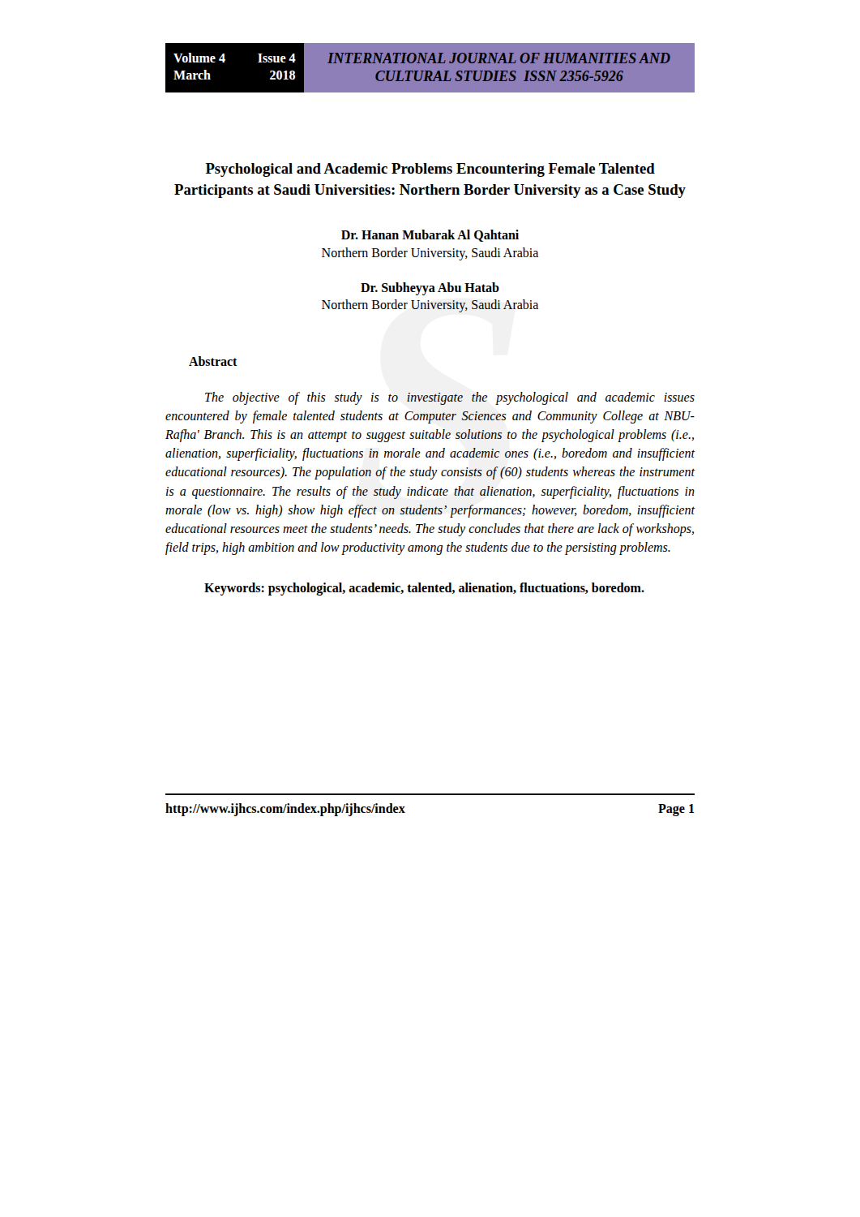Volume 4 Issue 4
March 2018
INTERNATIONAL JOURNAL OF HUMANITIES AND CULTURAL STUDIES ISSN 2356-5926
S
Psychological and Academic Problems Encountering Female Talented Participants at Saudi Universities: Northern Border University as a Case Study
Dr. Hanan Mubarak Al Qahtani
Northern Border University, Saudi Arabia
Dr. Subheyya Abu Hatab
Northern Border University, Saudi Arabia
Abstract
The objective of this study is to investigate the psychological and academic issues encountered by female talented students at Computer Sciences and Community College at NBU- Rafha' Branch. This is an attempt to suggest suitable solutions to the psychological problems (i.e., alienation, superficiality, fluctuations in morale and academic ones (i.e., boredom and insufficient educational resources). The population of the study consists of (60) students whereas the instrument is a questionnaire. The results of the study indicate that alienation, superficiality, fluctuations in morale (low vs. high) show high effect on students’ performances; however, boredom, insufficient educational resources meet the students’ needs. The study concludes that there are lack of workshops, field trips, high ambition and low productivity among the students due to the persisting problems.
Keywords: psychological, academic, talented, alienation, fluctuations, boredom.
http://www.ijhcs.com/index.php/ijhcs/index Page 1